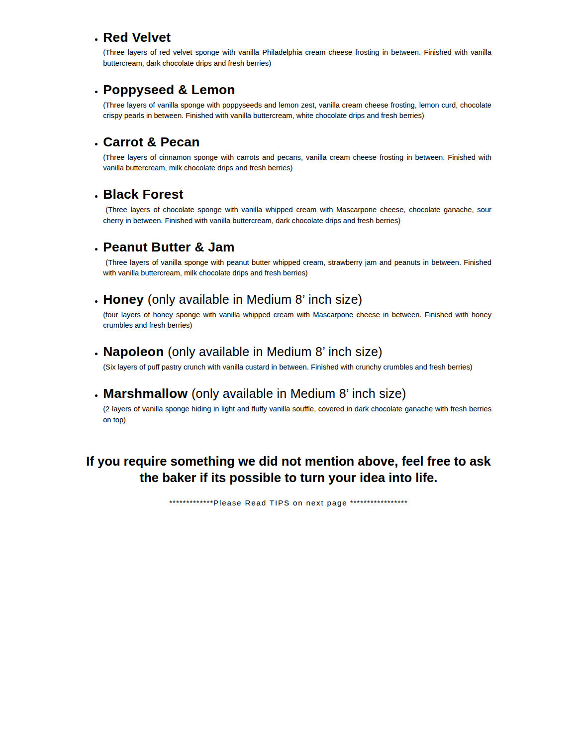Red Velvet
(Three layers of red velvet sponge with vanilla Philadelphia cream cheese frosting in between. Finished with vanilla buttercream, dark chocolate drips and fresh berries)
Poppyseed & Lemon
(Three layers of vanilla sponge with poppyseeds and lemon zest, vanilla cream cheese frosting, lemon curd, chocolate crispy pearls in between. Finished with vanilla buttercream, white chocolate drips and fresh berries)
Carrot & Pecan
(Three layers of cinnamon sponge with carrots and pecans, vanilla cream cheese frosting in between. Finished with vanilla buttercream, milk chocolate drips and fresh berries)
Black Forest
(Three layers of chocolate sponge with vanilla whipped cream with Mascarpone cheese, chocolate ganache, sour cherry in between. Finished with vanilla buttercream, dark chocolate drips and fresh berries)
Peanut Butter & Jam
(Three layers of vanilla sponge with peanut butter whipped cream, strawberry jam and peanuts in between. Finished with vanilla buttercream, milk chocolate drips and fresh berries)
Honey (only available in Medium 8’ inch size)
(four layers of honey sponge with vanilla whipped cream with Mascarpone cheese in between. Finished with honey crumbles and fresh berries)
Napoleon (only available in Medium 8’ inch size)
(Six layers of puff pastry crunch with vanilla custard in between. Finished with crunchy crumbles and fresh berries)
Marshmallow (only available in Medium 8’ inch size)
(2 layers of vanilla sponge hiding in light and fluffy vanilla souffle, covered in dark chocolate ganache with fresh berries on top)
If you require something we did not mention above, feel free to ask the baker if its possible to turn your idea into life.
*************Please Read TIPS on next page *****************